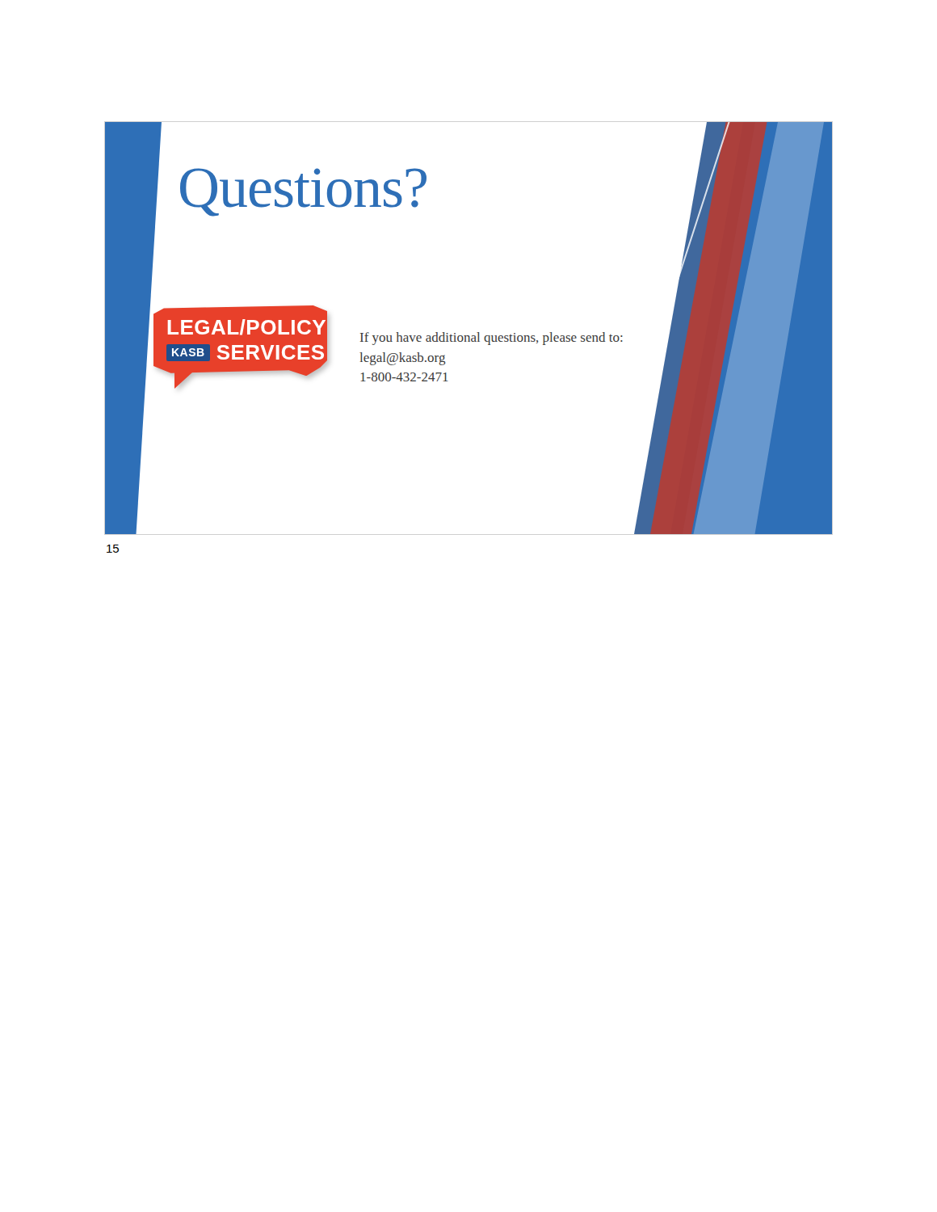Questions?
LEGAL/POLICY
KASB SERVICES
If you have additional questions, please send to:
legal@kasb.org
1-800-432-2471
15